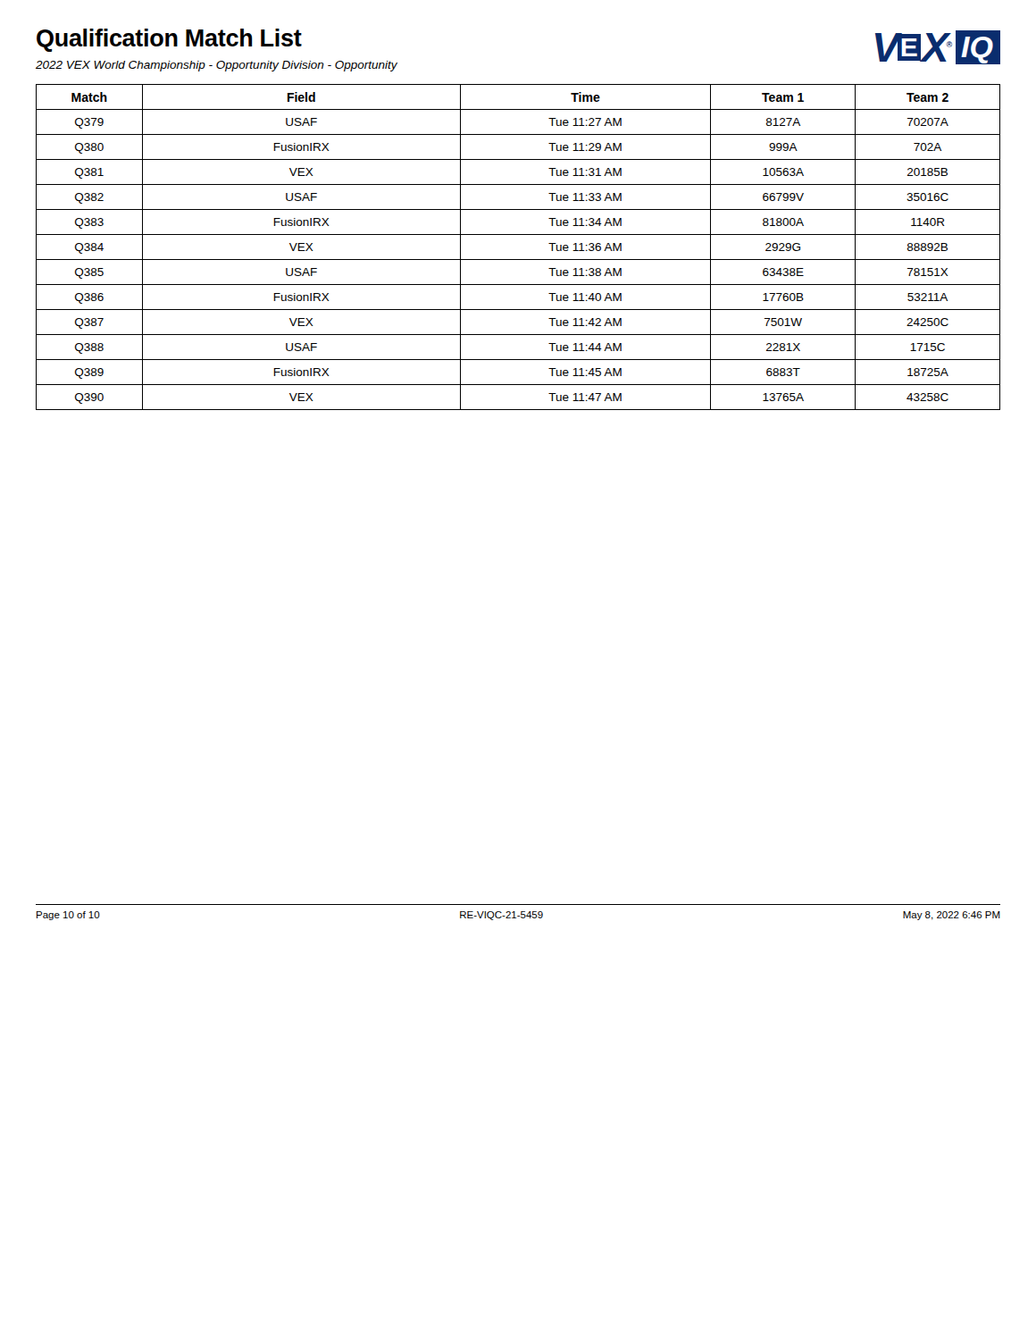Qualification Match List
2022 VEX World Championship - Opportunity Division - Opportunity
VEX®IQ
| Match | Field | Time | Team 1 | Team 2 |
| --- | --- | --- | --- | --- |
| Q379 | USAF | Tue 11:27 AM | 8127A | 70207A |
| Q380 | FusionIRX | Tue 11:29 AM | 999A | 702A |
| Q381 | VEX | Tue 11:31 AM | 10563A | 20185B |
| Q382 | USAF | Tue 11:33 AM | 66799V | 35016C |
| Q383 | FusionIRX | Tue 11:34 AM | 81800A | 1140R |
| Q384 | VEX | Tue 11:36 AM | 2929G | 88892B |
| Q385 | USAF | Tue 11:38 AM | 63438E | 78151X |
| Q386 | FusionIRX | Tue 11:40 AM | 17760B | 53211A |
| Q387 | VEX | Tue 11:42 AM | 7501W | 24250C |
| Q388 | USAF | Tue 11:44 AM | 2281X | 1715C |
| Q389 | FusionIRX | Tue 11:45 AM | 6883T | 18725A |
| Q390 | VEX | Tue 11:47 AM | 13765A | 43258C |
Page 10 of 10 RE-VIQC-21-5459 May 8, 2022 6:46 PM